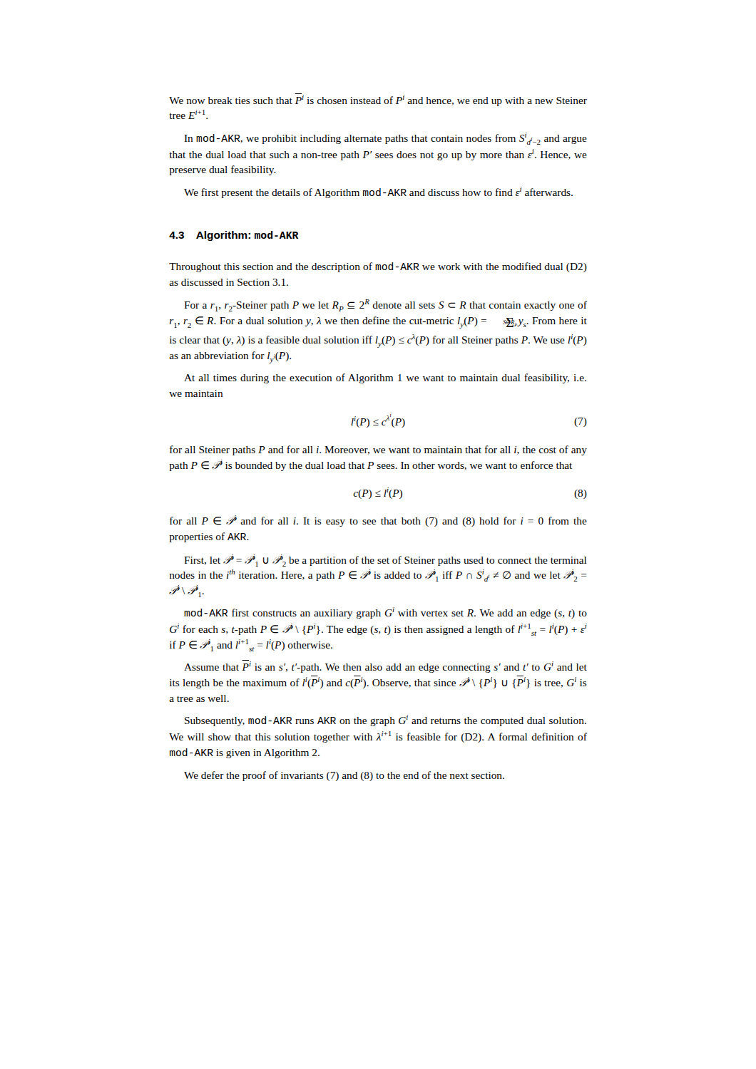We now break ties such that Pi is chosen instead of Pi and hence, we end up with a new Steiner tree Ei+1.
In mod-AKR, we prohibit including alternate paths that contain nodes from Sidi−2 and argue that the dual load that such a non-tree path P′ sees does not go up by more than εi. Hence, we preserve dual feasibility.
We first present the details of Algorithm mod-AKR and discuss how to find εi afterwards.
4.3 Algorithm: mod-AKR
Throughout this section and the description of mod-AKR we work with the modified dual (D2) as discussed in Section 3.1.
For a r1, r2-Steiner path P we let RP ⊆ 2R denote all sets S ⊂ R that contain exactly one of r1, r2 ∈ R. For a dual solution y, λ we then define the cut-metric ly(P) = ΣS∈RP ys. From here it is clear that (y, λ) is a feasible dual solution iff ly(P) ≤ cλ(P) for all Steiner paths P. We use li(P) as an abbreviation for lyi(P).
At all times during the execution of Algorithm 1 we want to maintain dual feasibility, i.e. we maintain
li(P) ≤ cλi(P) (7)
for all Steiner paths P and for all i. Moreover, we want to maintain that for all i, the cost of any path P ∈ 𝒫i is bounded by the dual load that P sees. In other words, we want to enforce that
c(P) ≤ li(P) (8)
for all P ∈ 𝒫i and for all i. It is easy to see that both (7) and (8) hold for i = 0 from the properties of AKR.
First, let 𝒫i = 𝒫i1 ∪ 𝒫i2 be a partition of the set of Steiner paths used to connect the terminal nodes in the ith iteration. Here, a path P ∈ 𝒫i is added to 𝒫i1 iff P ∩ Sidi ≠ ∅ and we let 𝒫i2 = 𝒫i \ 𝒫i1.
mod-AKR first constructs an auxiliary graph Gi with vertex set R. We add an edge (s, t) to Gi for each s, t-path P ∈ 𝒫i \ {Pi}. The edge (s, t) is then assigned a length of li+1st = li(P) + εi if P ∈ 𝒫i1 and li+1st = li(P) otherwise.
Assume that Pi is an s′, t′-path. We then also add an edge connecting s′ and t′ to Gi and let its length be the maximum of li(Pi) and c(Pi). Observe, that since 𝒫i \ {Pi} ∪ {Pi} is tree, Gi is a tree as well.
Subsequently, mod-AKR runs AKR on the graph Gi and returns the computed dual solution. We will show that this solution together with λi+1 is feasible for (D2). A formal definition of mod-AKR is given in Algorithm 2.
We defer the proof of invariants (7) and (8) to the end of the next section.